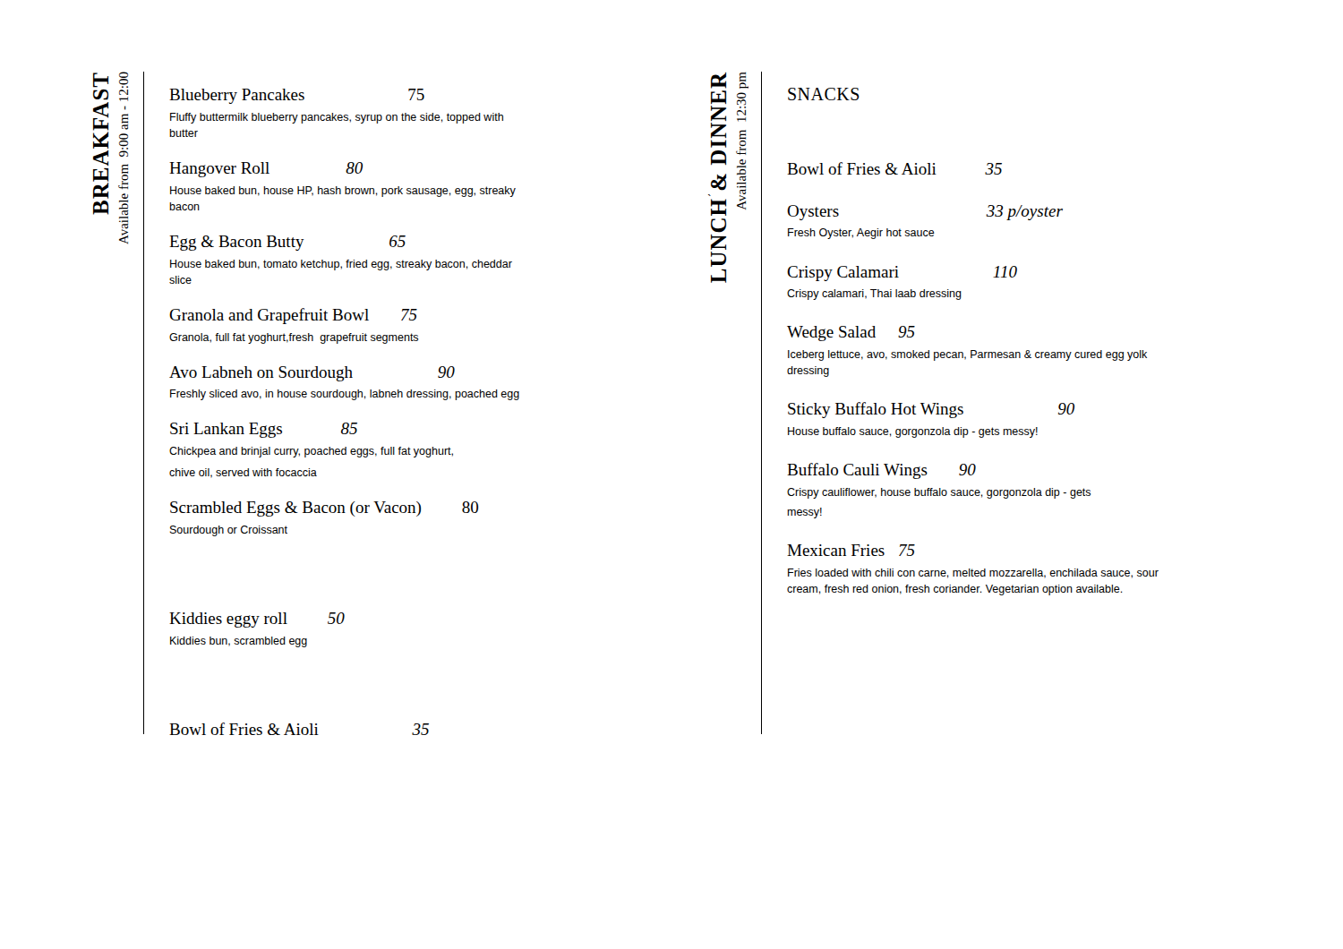BREAKFAST
Available from 9:00 am - 12:00
Blueberry Pancakes 75
Fluffy buttermilk blueberry pancakes, syrup on the side, topped with butter
Hangover Roll 80
House baked bun, house HP, hash brown, pork sausage, egg, streaky bacon
Egg & Bacon Butty 65
House baked bun, tomato ketchup, fried egg, streaky bacon, cheddar slice
Granola and Grapefruit Bowl 75
Granola, full fat yoghurt,fresh grapefruit segments
Avo Labneh on Sourdough 90
Freshly sliced avo, in house sourdough, labneh dressing, poached egg
Sri Lankan Eggs 85
Chickpea and brinjal curry, poached eggs, full fat yoghurt,
chive oil, served with focaccia
Scrambled Eggs & Bacon (or Vacon) 80
Sourdough or Croissant
Kiddies eggy roll 50
Kiddies bun, scrambled egg
Bowl of Fries & Aioli 35
`
LUNCH & DINNER
Available from 12:30 pm
SNACKS
Bowl of Fries & Aioli 35
Oysters 33 p/oyster
Fresh Oyster, Aegir hot sauce
Crispy Calamari 110
Crispy calamari, Thai laab dressing
Wedge Salad 95
Iceberg lettuce, avo, smoked pecan, Parmesan & creamy cured egg yolk dressing
Sticky Buffalo Hot Wings 90
House buffalo sauce, gorgonzola dip - gets messy!
Buffalo Cauli Wings 90
Crispy cauliflower, house buffalo sauce, gorgonzola dip - gets
messy!
Mexican Fries 75
Fries loaded with chili con carne, melted mozzarella, enchilada sauce, sour cream, fresh red onion, fresh coriander. Vegetarian option available.